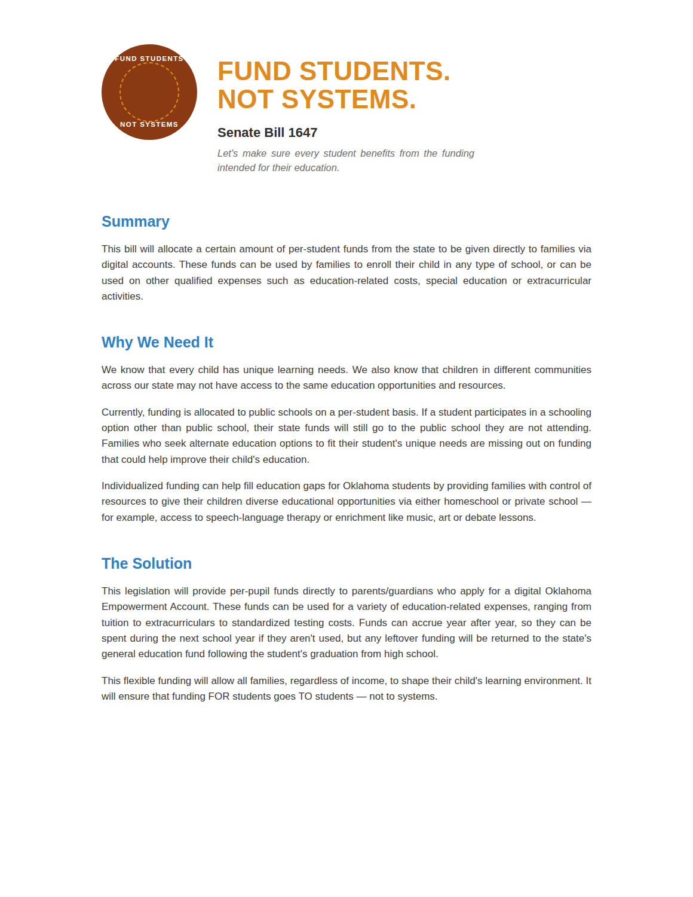FUND STUDENTS
NOT SYSTEMS
Fund Students.
Not Systems.
Senate Bill 1647
Let's make sure every student benefits from the funding intended for their education.
Summary
This bill will allocate a certain amount of per-student funds from the state to be given directly to families via digital accounts. These funds can be used by families to enroll their child in any type of school, or can be used on other qualified expenses such as education-related costs, special education or extracurricular activities.
Why We Need It
We know that every child has unique learning needs. We also know that children in different communities across our state may not have access to the same education opportunities and resources.
Currently, funding is allocated to public schools on a per-student basis. If a student participates in a schooling option other than public school, their state funds will still go to the public school they are not attending. Families who seek alternate education options to fit their student's unique needs are missing out on funding that could help improve their child's education.
Individualized funding can help fill education gaps for Oklahoma students by providing families with control of resources to give their children diverse educational opportunities via either homeschool or private school — for example, access to speech-language therapy or enrichment like music, art or debate lessons.
The Solution
This legislation will provide per-pupil funds directly to parents/guardians who apply for a digital Oklahoma Empowerment Account. These funds can be used for a variety of education-related expenses, ranging from tuition to extracurriculars to standardized testing costs. Funds can accrue year after year, so they can be spent during the next school year if they aren't used, but any leftover funding will be returned to the state's general education fund following the student's graduation from high school.
This flexible funding will allow all families, regardless of income, to shape their child's learning environment. It will ensure that funding FOR students goes TO students — not to systems.